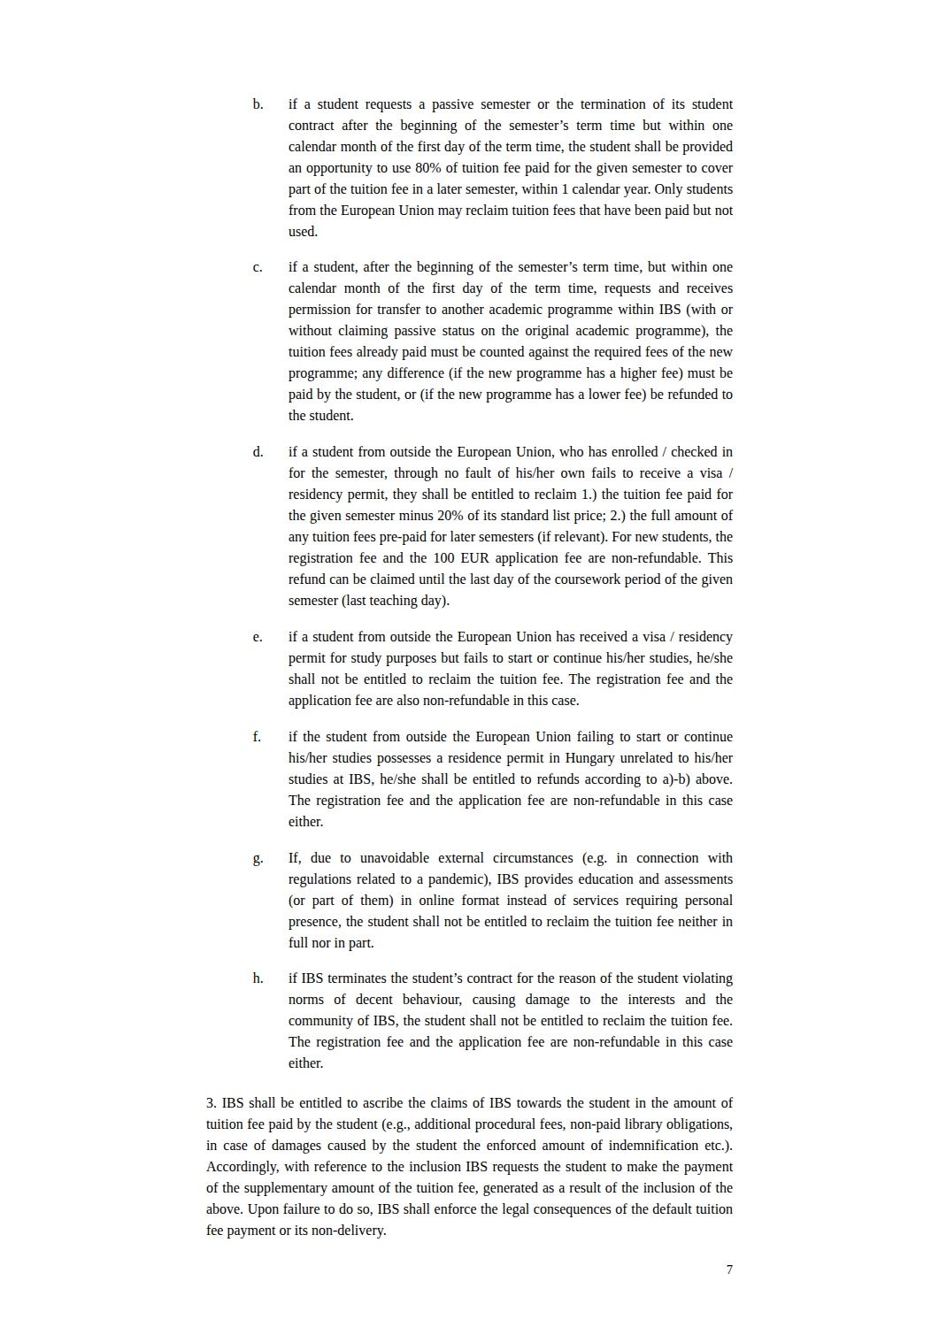b. if a student requests a passive semester or the termination of its student contract after the beginning of the semester’s term time but within one calendar month of the first day of the term time, the student shall be provided an opportunity to use 80% of tuition fee paid for the given semester to cover part of the tuition fee in a later semester, within 1 calendar year. Only students from the European Union may reclaim tuition fees that have been paid but not used.
c. if a student, after the beginning of the semester’s term time, but within one calendar month of the first day of the term time, requests and receives permission for transfer to another academic programme within IBS (with or without claiming passive status on the original academic programme), the tuition fees already paid must be counted against the required fees of the new programme; any difference (if the new programme has a higher fee) must be paid by the student, or (if the new programme has a lower fee) be refunded to the student.
d. if a student from outside the European Union, who has enrolled / checked in for the semester, through no fault of his/her own fails to receive a visa / residency permit, they shall be entitled to reclaim 1.) the tuition fee paid for the given semester minus 20% of its standard list price; 2.) the full amount of any tuition fees pre-paid for later semesters (if relevant). For new students, the registration fee and the 100 EUR application fee are non-refundable. This refund can be claimed until the last day of the coursework period of the given semester (last teaching day).
e. if a student from outside the European Union has received a visa / residency permit for study purposes but fails to start or continue his/her studies, he/she shall not be entitled to reclaim the tuition fee. The registration fee and the application fee are also non-refundable in this case.
f. if the student from outside the European Union failing to start or continue his/her studies possesses a residence permit in Hungary unrelated to his/her studies at IBS, he/she shall be entitled to refunds according to a)-b) above. The registration fee and the application fee are non-refundable in this case either.
g. If, due to unavoidable external circumstances (e.g. in connection with regulations related to a pandemic), IBS provides education and assessments (or part of them) in online format instead of services requiring personal presence, the student shall not be entitled to reclaim the tuition fee neither in full nor in part.
h. if IBS terminates the student’s contract for the reason of the student violating norms of decent behaviour, causing damage to the interests and the community of IBS, the student shall not be entitled to reclaim the tuition fee. The registration fee and the application fee are non-refundable in this case either.
3. IBS shall be entitled to ascribe the claims of IBS towards the student in the amount of tuition fee paid by the student (e.g., additional procedural fees, non-paid library obligations, in case of damages caused by the student the enforced amount of indemnification etc.). Accordingly, with reference to the inclusion IBS requests the student to make the payment of the supplementary amount of the tuition fee, generated as a result of the inclusion of the above. Upon failure to do so, IBS shall enforce the legal consequences of the default tuition fee payment or its non-delivery.
7